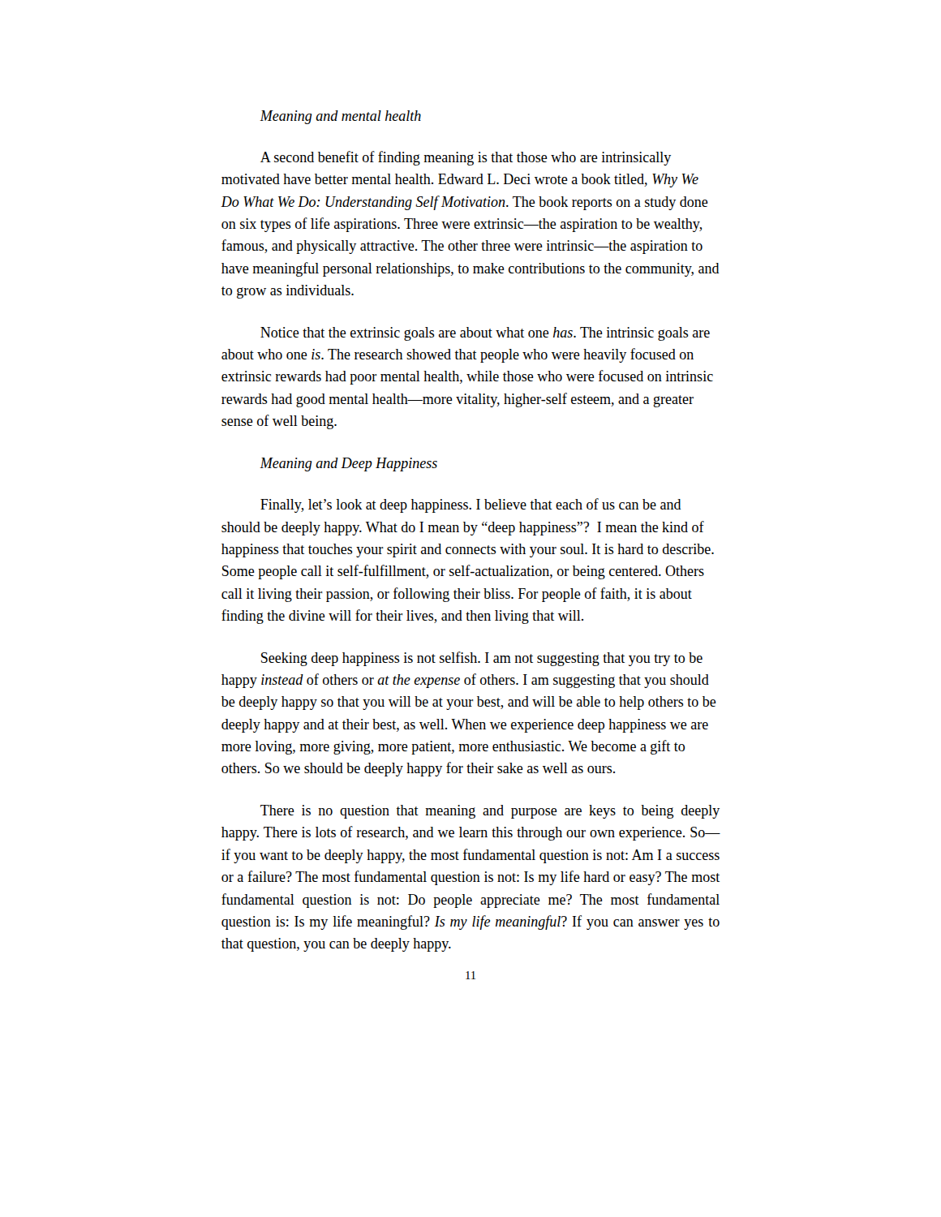Meaning and mental health
A second benefit of finding meaning is that those who are intrinsically motivated have better mental health. Edward L. Deci wrote a book titled, Why We Do What We Do: Understanding Self Motivation. The book reports on a study done on six types of life aspirations. Three were extrinsic—the aspiration to be wealthy, famous, and physically attractive. The other three were intrinsic—the aspiration to have meaningful personal relationships, to make contributions to the community, and to grow as individuals.
Notice that the extrinsic goals are about what one has. The intrinsic goals are about who one is. The research showed that people who were heavily focused on extrinsic rewards had poor mental health, while those who were focused on intrinsic rewards had good mental health—more vitality, higher-self esteem, and a greater sense of well being.
Meaning and Deep Happiness
Finally, let’s look at deep happiness. I believe that each of us can be and should be deeply happy. What do I mean by “deep happiness”? I mean the kind of happiness that touches your spirit and connects with your soul. It is hard to describe. Some people call it self-fulfillment, or self-actualization, or being centered. Others call it living their passion, or following their bliss. For people of faith, it is about finding the divine will for their lives, and then living that will.
Seeking deep happiness is not selfish. I am not suggesting that you try to be happy instead of others or at the expense of others. I am suggesting that you should be deeply happy so that you will be at your best, and will be able to help others to be deeply happy and at their best, as well. When we experience deep happiness we are more loving, more giving, more patient, more enthusiastic. We become a gift to others. So we should be deeply happy for their sake as well as ours.
There is no question that meaning and purpose are keys to being deeply happy. There is lots of research, and we learn this through our own experience. So—if you want to be deeply happy, the most fundamental question is not: Am I a success or a failure? The most fundamental question is not: Is my life hard or easy? The most fundamental question is not: Do people appreciate me? The most fundamental question is: Is my life meaningful? Is my life meaningful? If you can answer yes to that question, you can be deeply happy.
11